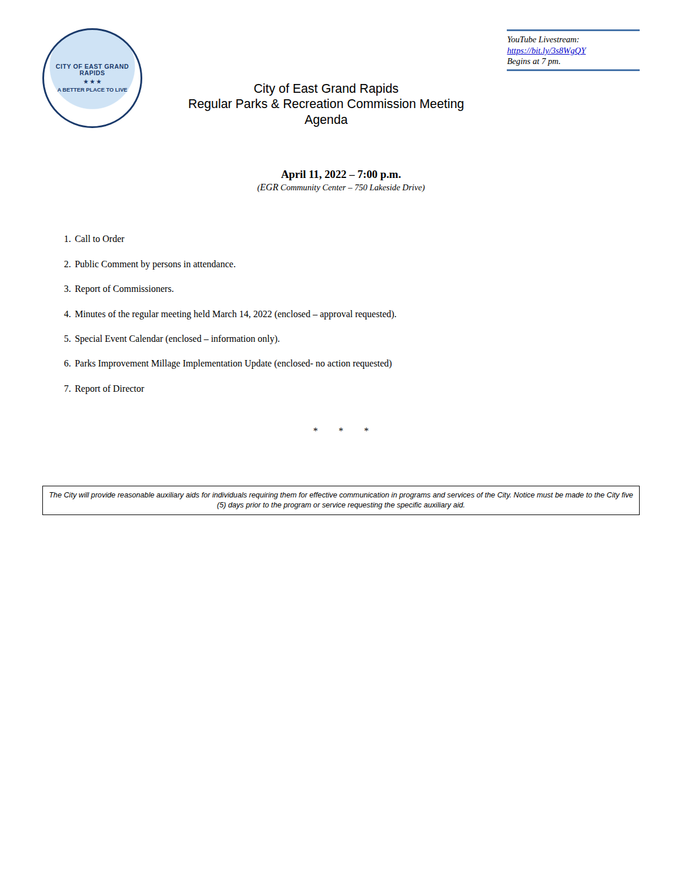CITY OF EAST GRAND RAPIDS
★ ★ ★
A BETTER PLACE TO LIVE
City of East Grand Rapids
Regular Parks & Recreation Commission Meeting
Agenda
YouTube Livestream:
https://bit.ly/3s8WgQY
Begins at 7 pm.
April 11, 2022 – 7:00 p.m.
(EGR Community Center – 750 Lakeside Drive)
Call to Order
Public Comment by persons in attendance.
Report of Commissioners.
Minutes of the regular meeting held March 14, 2022 (enclosed – approval requested).
Special Event Calendar (enclosed – information only).
Parks Improvement Millage Implementation Update (enclosed- no action requested)
Report of Director
***
The City will provide reasonable auxiliary aids for individuals requiring them for effective communication in programs and services of the City. Notice must be made to the City five (5) days prior to the program or service requesting the specific auxiliary aid.